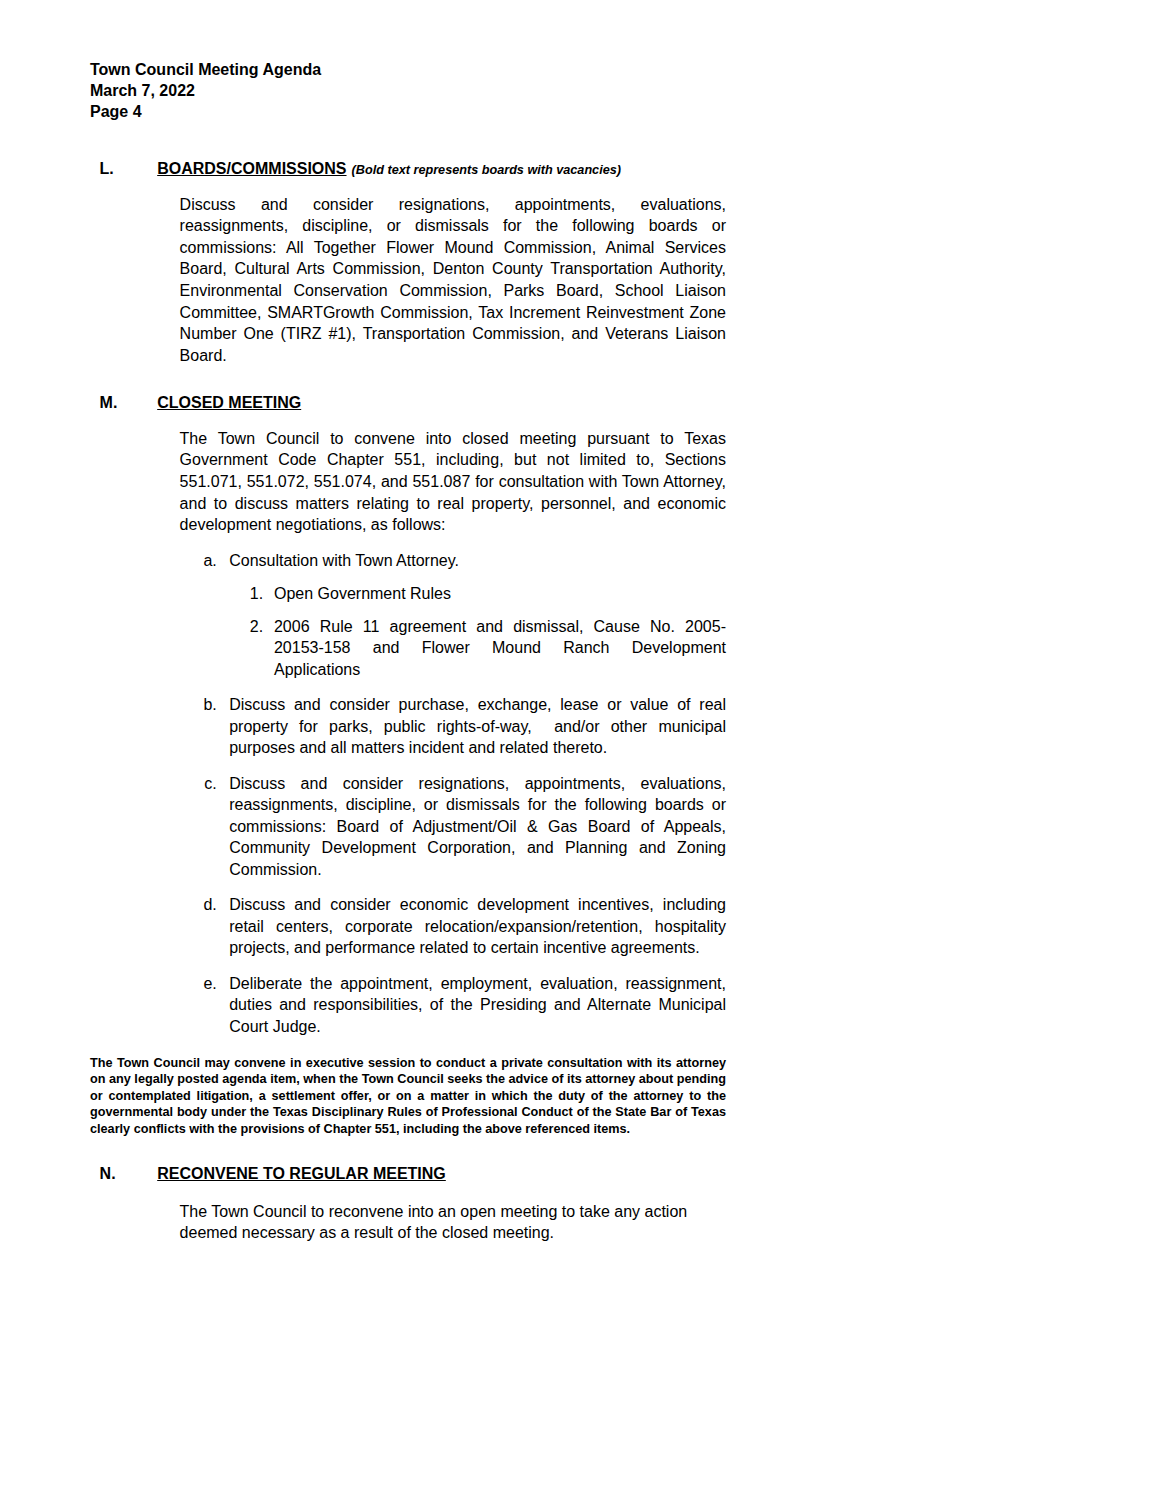Town Council Meeting Agenda
March 7, 2022
Page 4
L.
BOARDS/COMMISSIONS(Bold text represents boards with vacancies)
Discuss and consider resignations, appointments, evaluations, reassignments, discipline, or dismissals for the following boards or commissions: All Together Flower Mound Commission, Animal Services Board, Cultural Arts Commission, Denton County Transportation Authority, Environmental Conservation Commission, Parks Board, School Liaison Committee, SMARTGrowth Commission, Tax Increment Reinvestment Zone Number One (TIRZ #1), Transportation Commission, and Veterans Liaison Board.
M.
CLOSED MEETING
The Town Council to convene into closed meeting pursuant to Texas Government Code Chapter 551, including, but not limited to, Sections 551.071, 551.072, 551.074, and 551.087 for consultation with Town Attorney, and to discuss matters relating to real property, personnel, and economic development negotiations, as follows:
Consultation with Town Attorney.
Open Government Rules
2006 Rule 11 agreement and dismissal, Cause No. 2005-20153-158 and Flower Mound Ranch Development Applications
Discuss and consider purchase, exchange, lease or value of real property for parks, public rights-of-way, and/or other municipal purposes and all matters incident and related thereto.
Discuss and consider resignations, appointments, evaluations, reassignments, discipline, or dismissals for the following boards or commissions: Board of Adjustment/Oil & Gas Board of Appeals, Community Development Corporation, and Planning and Zoning Commission.
Discuss and consider economic development incentives, including retail centers, corporate relocation/expansion/retention, hospitality projects, and performance related to certain incentive agreements.
Deliberate the appointment, employment, evaluation, reassignment, duties and responsibilities, of the Presiding and Alternate Municipal Court Judge.
The Town Council may convene in executive session to conduct a private consultation with its attorney on any legally posted agenda item, when the Town Council seeks the advice of its attorney about pending or contemplated litigation, a settlement offer, or on a matter in which the duty of the attorney to the governmental body under the Texas Disciplinary Rules of Professional Conduct of the State Bar of Texas clearly conflicts with the provisions of Chapter 551, including the above referenced items.
N.
RECONVENE TO REGULAR MEETING
The Town Council to reconvene into an open meeting to take any action deemed necessary as a result of the closed meeting.